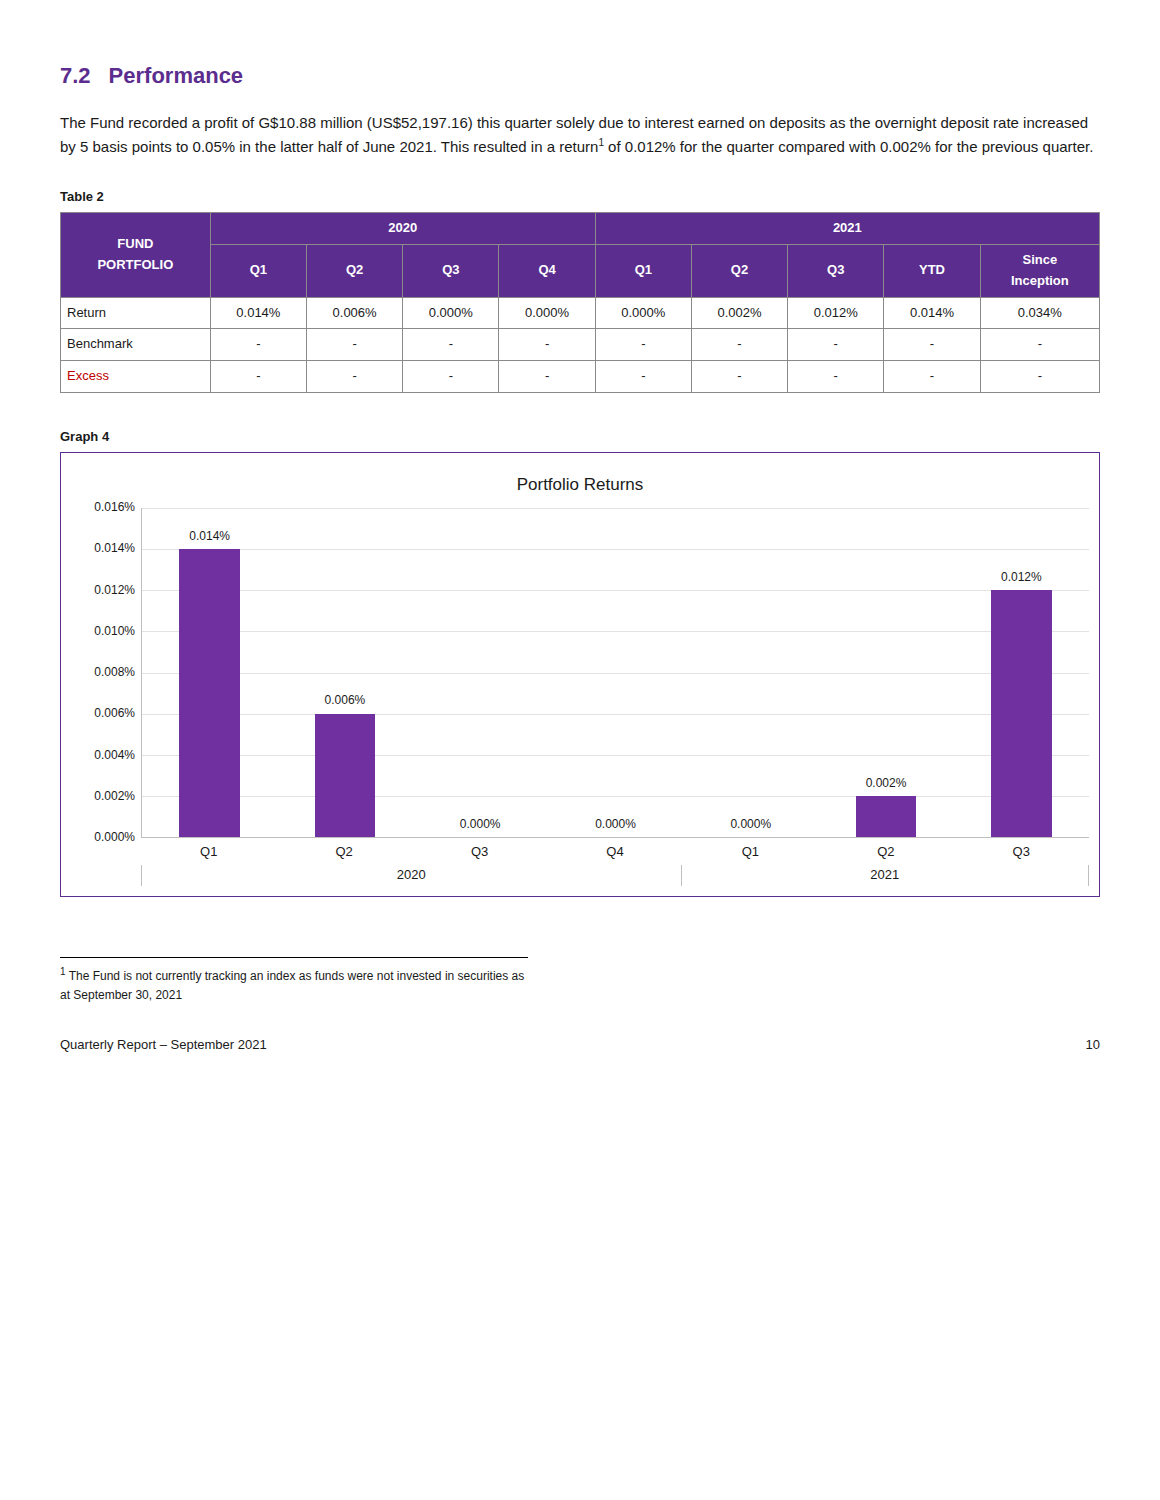7.2 Performance
The Fund recorded a profit of G$10.88 million (US$52,197.16) this quarter solely due to interest earned on deposits as the overnight deposit rate increased by 5 basis points to 0.05% in the latter half of June 2021. This resulted in a return1 of 0.012% for the quarter compared with 0.002% for the previous quarter.
Table 2
| FUND PORTFOLIO | 2020 | 2021 |
| --- | --- | --- |
| Q1 | Q2 | Q3 | Q4 | Q1 | Q2 | Q3 | YTD | Since Inception |
| Return | 0.014% | 0.006% | 0.000% | 0.000% | 0.000% | 0.002% | 0.012% | 0.014% | 0.034% |
| Benchmark | - | - | - | - | - | - | - | - | - |
| Excess | - | - | - | - | - | - | - | - | - |
Graph 4
Portfolio Returns
0.016% 0.014% 0.012% 0.010% 0.008% 0.006% 0.004% 0.002% 0.000%
0.014%
0.006%
0.000%
0.000%
0.000%
0.002%
0.012%
Q1
Q2
Q3
Q4
Q1
Q2
Q3
2020
2021
1 The Fund is not currently tracking an index as funds were not invested in securities as at September 30, 2021
Quarterly Report – September 2021
10